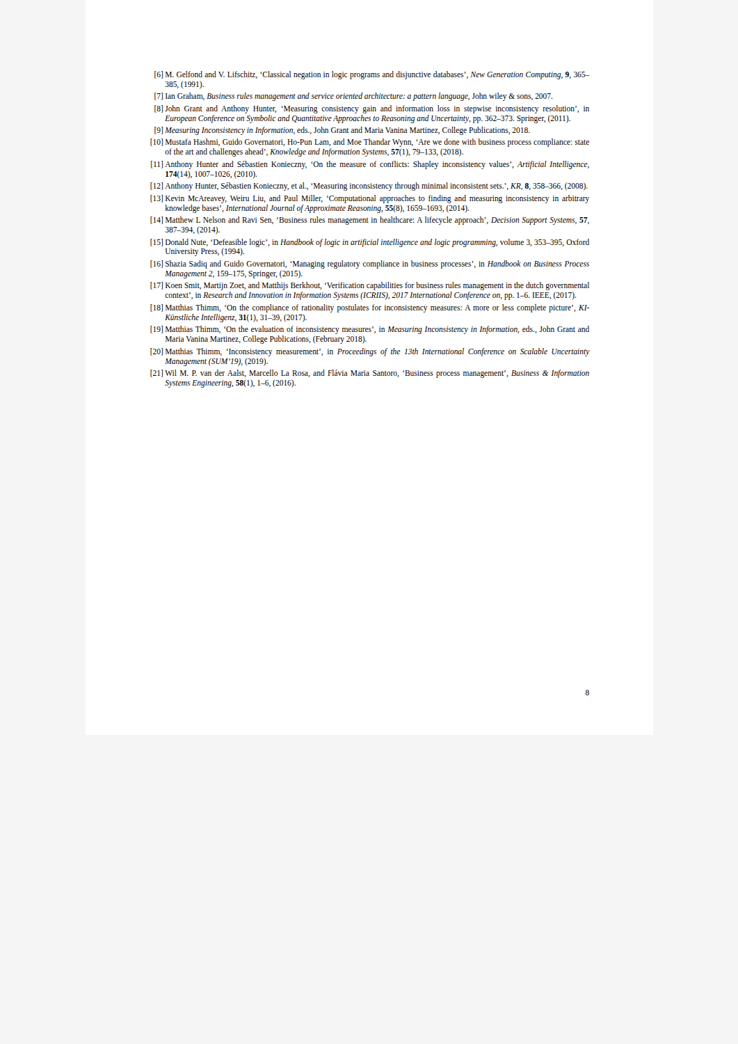[6] M. Gelfond and V. Lifschitz, ‘Classical negation in logic programs and disjunctive databases’, New Generation Computing, 9, 365–385, (1991).
[7] Ian Graham, Business rules management and service oriented architecture: a pattern language, John wiley & sons, 2007.
[8] John Grant and Anthony Hunter, ‘Measuring consistency gain and information loss in stepwise inconsistency resolution’, in European Conference on Symbolic and Quantitative Approaches to Reasoning and Uncertainty, pp. 362–373. Springer, (2011).
[9] Measuring Inconsistency in Information, eds., John Grant and Maria Vanina Martinez, College Publications, 2018.
[10] Mustafa Hashmi, Guido Governatori, Ho-Pun Lam, and Moe Thandar Wynn, ‘Are we done with business process compliance: state of the art and challenges ahead’, Knowledge and Information Systems, 57(1), 79–133, (2018).
[11] Anthony Hunter and Sébastien Konieczny, ‘On the measure of conflicts: Shapley inconsistency values’, Artificial Intelligence, 174(14), 1007–1026, (2010).
[12] Anthony Hunter, Sébastien Konieczny, et al., ‘Measuring inconsistency through minimal inconsistent sets.’, KR, 8, 358–366, (2008).
[13] Kevin McAreavey, Weiru Liu, and Paul Miller, ‘Computational approaches to finding and measuring inconsistency in arbitrary knowledge bases’, International Journal of Approximate Reasoning, 55(8), 1659–1693, (2014).
[14] Matthew L Nelson and Ravi Sen, ‘Business rules management in healthcare: A lifecycle approach’, Decision Support Systems, 57, 387–394, (2014).
[15] Donald Nute, ‘Defeasible logic’, in Handbook of logic in artificial intelligence and logic programming, volume 3, 353–395, Oxford University Press, (1994).
[16] Shazia Sadiq and Guido Governatori, ‘Managing regulatory compliance in business processes’, in Handbook on Business Process Management 2, 159–175, Springer, (2015).
[17] Koen Smit, Martijn Zoet, and Matthijs Berkhout, ‘Verification capabilities for business rules management in the dutch governmental context’, in Research and Innovation in Information Systems (ICRIIS), 2017 International Conference on, pp. 1–6. IEEE, (2017).
[18] Matthias Thimm, ‘On the compliance of rationality postulates for inconsistency measures: A more or less complete picture’, KI-Künstliche Intelligenz, 31(1), 31–39, (2017).
[19] Matthias Thimm, ‘On the evaluation of inconsistency measures’, in Measuring Inconsistency in Information, eds., John Grant and Maria Vanina Martinez, College Publications, (February 2018).
[20] Matthias Thimm, ‘Inconsistency measurement’, in Proceedings of the 13th International Conference on Scalable Uncertainty Management (SUM’19), (2019).
[21] Wil M. P. van der Aalst, Marcello La Rosa, and Flávia Maria Santoro, ‘Business process management’, Business & Information Systems Engineering, 58(1), 1–6, (2016).
8